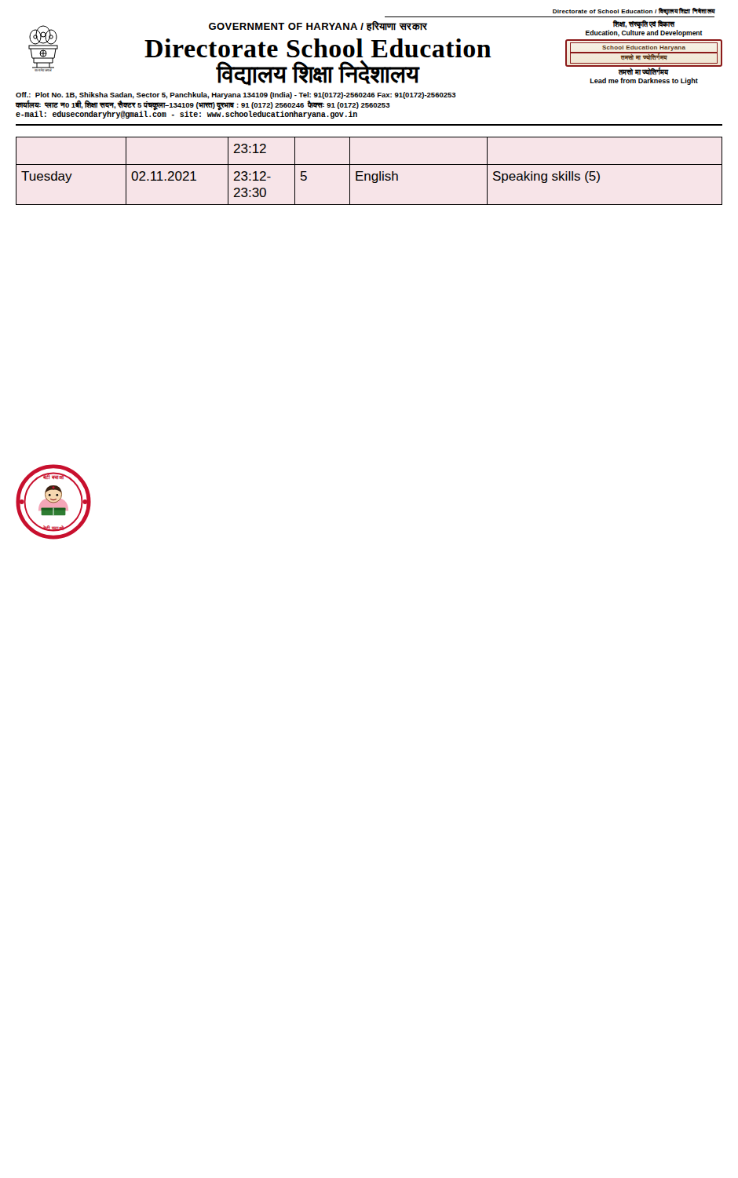Directorate of School Education / विद्यालय शिक्षा निदेशालय
सत्यमेव जयते
GOVERNMENT OF HARYANA / हरियाणा सरकार
Directorate School Education
विद्यालय शिक्षा निदेशालय
शिक्षा, संस्कृति एवं विकास
Education, Culture and Development
School Education Haryana
तमसो मा ज्योतिर्गमय
तमसो मा ज्योतिर्गमय
Lead me from Darkness to Light
Off.: Plot No. 1B, Shiksha Sadan, Sector 5, Panchkula, Haryana 134109 (India) - Tel: 91(0172)-2560246 Fax: 91(0172)-2560253
कार्यालयः प्लाट न0 1बी, शिक्षा सदन, सैक्टर 5 पंचकूला–134109 (भारत) दूरभाष : 91 (0172) 2560246 फैक्सः 91 (0172) 2560253
e-mail: edusecondaryhry@gmail.com - site: www.schooleducationharyana.gov.in
| | | 23:12 | | | |
| Tuesday | 02.11.2021 | 23:12-23:30 | 5 | English | Speaking skills (5) |
बेटी बचाओ बेटी पढ़ाओ